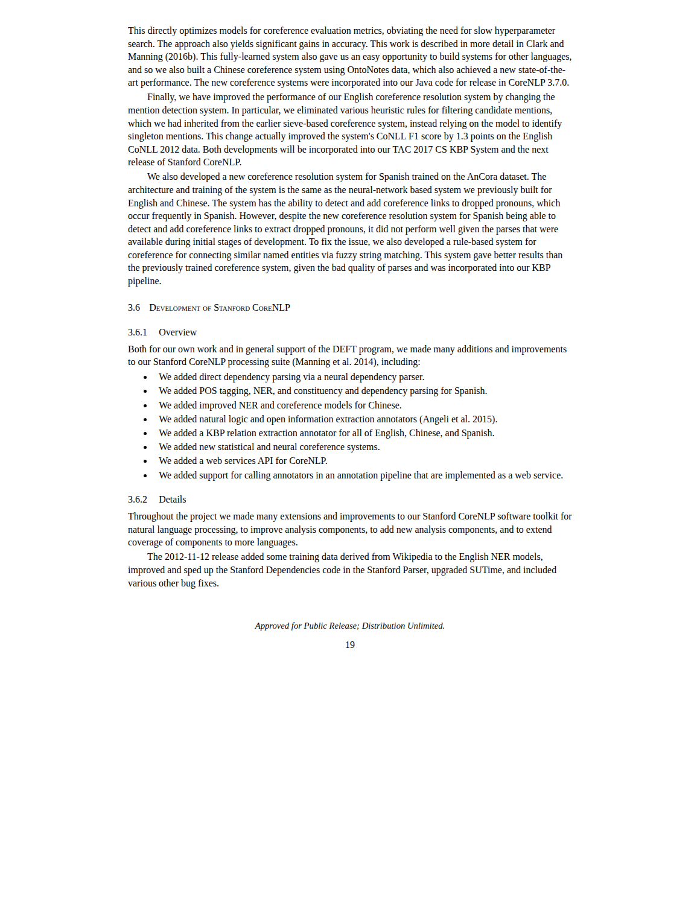This directly optimizes models for coreference evaluation metrics, obviating the need for slow hyperparameter search. The approach also yields significant gains in accuracy. This work is described in more detail in Clark and Manning (2016b). This fully-learned system also gave us an easy opportunity to build systems for other languages, and so we also built a Chinese coreference system using OntoNotes data, which also achieved a new state-of-the-art performance. The new coreference systems were incorporated into our Java code for release in CoreNLP 3.7.0.
Finally, we have improved the performance of our English coreference resolution system by changing the mention detection system. In particular, we eliminated various heuristic rules for filtering candidate mentions, which we had inherited from the earlier sieve-based coreference system, instead relying on the model to identify singleton mentions. This change actually improved the system's CoNLL F1 score by 1.3 points on the English CoNLL 2012 data. Both developments will be incorporated into our TAC 2017 CS KBP System and the next release of Stanford CoreNLP.
We also developed a new coreference resolution system for Spanish trained on the AnCora dataset. The architecture and training of the system is the same as the neural-network based system we previously built for English and Chinese. The system has the ability to detect and add coreference links to dropped pronouns, which occur frequently in Spanish. However, despite the new coreference resolution system for Spanish being able to detect and add coreference links to extract dropped pronouns, it did not perform well given the parses that were available during initial stages of development. To fix the issue, we also developed a rule-based system for coreference for connecting similar named entities via fuzzy string matching. This system gave better results than the previously trained coreference system, given the bad quality of parses and was incorporated into our KBP pipeline.
3.6 Development of Stanford CoreNLP
3.6.1 Overview
Both for our own work and in general support of the DEFT program, we made many additions and improvements to our Stanford CoreNLP processing suite (Manning et al. 2014), including:
We added direct dependency parsing via a neural dependency parser.
We added POS tagging, NER, and constituency and dependency parsing for Spanish.
We added improved NER and coreference models for Chinese.
We added natural logic and open information extraction annotators (Angeli et al. 2015).
We added a KBP relation extraction annotator for all of English, Chinese, and Spanish.
We added new statistical and neural coreference systems.
We added a web services API for CoreNLP.
We added support for calling annotators in an annotation pipeline that are implemented as a web service.
3.6.2 Details
Throughout the project we made many extensions and improvements to our Stanford CoreNLP software toolkit for natural language processing, to improve analysis components, to add new analysis components, and to extend coverage of components to more languages.
The 2012-11-12 release added some training data derived from Wikipedia to the English NER models, improved and sped up the Stanford Dependencies code in the Stanford Parser, upgraded SUTime, and included various other bug fixes.
Approved for Public Release; Distribution Unlimited.
19